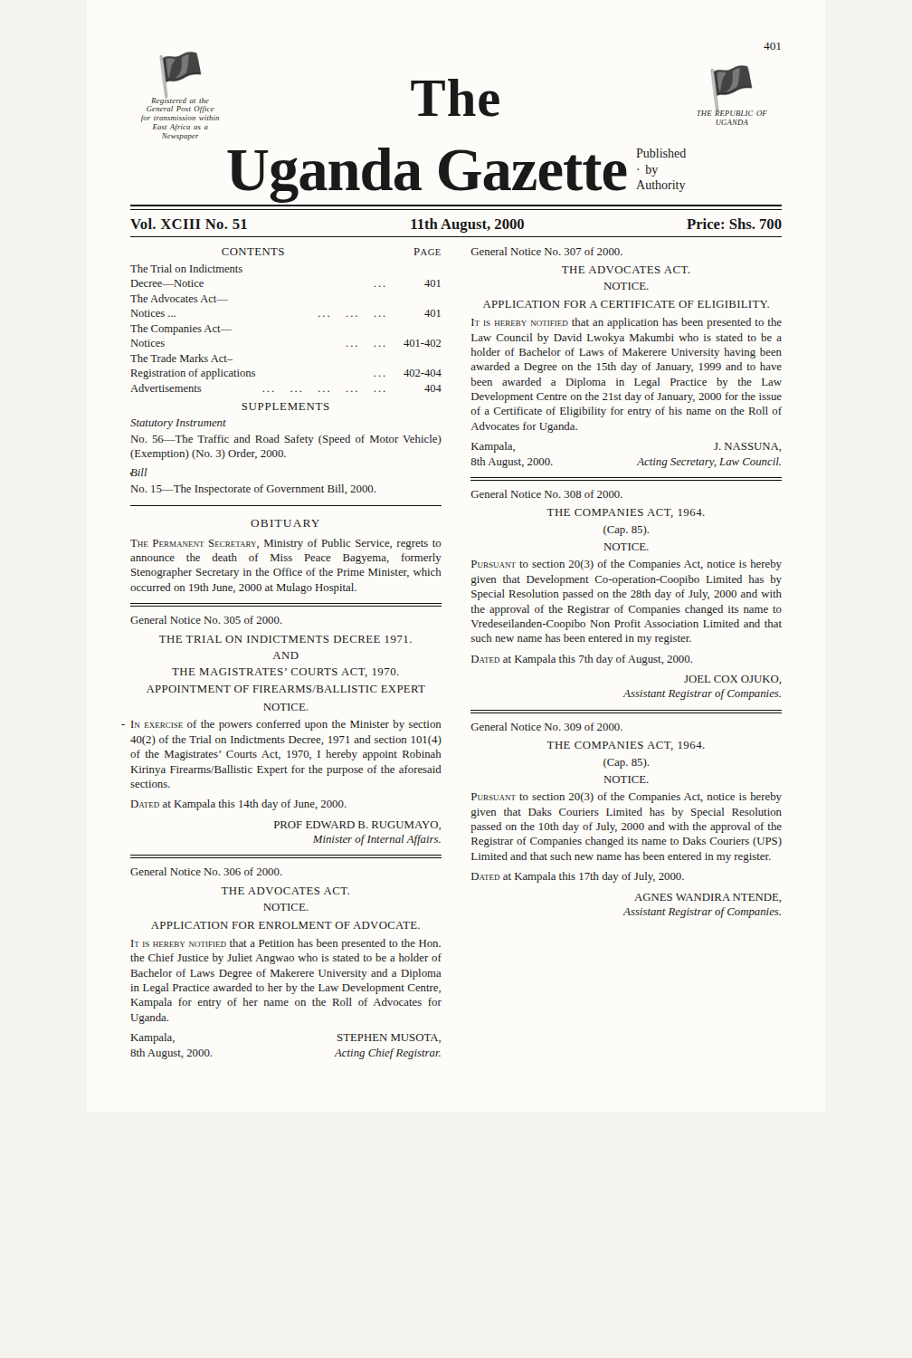401
🏴 Registered at the
General Post Office
for transmission within
East Africa as a
Newspaper
The
🏴 THE REPUBLIC OF UGANDA
Uganda Gazette
Published
· by
Authority
Vol. XCIII No. 51 11th August, 2000 Price: Shs. 700
CONTENTS PAGE
| The Trial on Indictments Decree—Notice | ... | 401 |
| The Advocates Act—Notices ... | ... ... ... | 401 |
| The Companies Act—Notices | ... ... | 401-402 |
| The Trade Marks Act–Registration of applications | ... | 402-404 |
| Advertisements | ... ... ... ... ... | 404 |
SUPPLEMENTS
Statutory Instrument
No. 56—The Traffic and Road Safety (Speed of Motor Vehicle) (Exemption) (No. 3) Order, 2000.
·
Bill
No. 15—The Inspectorate of Government Bill, 2000.
OBITUARY
The Permanent Secretary, Ministry of Public Service, regrets to announce the death of Miss Peace Bagyema, formerly Stenographer Secretary in the Office of the Prime Minister, which occurred on 19th June, 2000 at Mulago Hospital.
General Notice No. 305 of 2000.
THE TRIAL ON INDICTMENTS DECREE 1971.
AND
THE MAGISTRATES’ COURTS ACT, 1970.
APPOINTMENT OF FIREARMS/BALLISTIC EXPERT
NOTICE.
In exercise of the powers conferred upon the Minister by section 40(2) of the Trial on Indictments Decree, 1971 and section 101(4) of the Magistrates’ Courts Act, 1970, I hereby appoint Robinah Kirinya Firearms/Ballistic Expert for the purpose of the aforesaid sections.
Dated at Kampala this 14th day of June, 2000.
PROF EDWARD B. RUGUMAYO, Minister of Internal Affairs.
General Notice No. 306 of 2000.
THE ADVOCATES ACT.
NOTICE.
APPLICATION FOR ENROLMENT OF ADVOCATE.
It is hereby notified that a Petition has been presented to the Hon. the Chief Justice by Juliet Angwao who is stated to be a holder of Bachelor of Laws Degree of Makerere University and a Diploma in Legal Practice awarded to her by the Law Development Centre, Kampala for entry of her name on the Roll of Advocates for Uganda.
Kampala,
8th August, 2000.
STEPHEN MUSOTA, Acting Chief Registrar.
General Notice No. 307 of 2000.
THE ADVOCATES ACT.
NOTICE.
APPLICATION FOR A CERTIFICATE OF ELIGIBILITY.
It is hereby notified that an application has been presented to the Law Council by David Lwokya Makumbi who is stated to be a holder of Bachelor of Laws of Makerere University having been awarded a Degree on the 15th day of January, 1999 and to have been awarded a Diploma in Legal Practice by the Law Development Centre on the 21st day of January, 2000 for the issue of a Certificate of Eligibility for entry of his name on the Roll of Advocates for Uganda.
Kampala,
8th August, 2000.
J. NASSUNA, Acting Secretary, Law Council.
General Notice No. 308 of 2000.
THE COMPANIES ACT, 1964.
(Cap. 85).
NOTICE.
Pursuant to section 20(3) of the Companies Act, notice is hereby given that Development Co-operation-Coopibo Limited has by Special Resolution passed on the 28th day of July, 2000 and with the approval of the Registrar of Companies changed its name to Vredeseilanden-Coopibo Non Profit Association Limited and that such new name has been entered in my register.
Dated at Kampala this 7th day of August, 2000.
JOEL COX OJUKO, Assistant Registrar of Companies.
General Notice No. 309 of 2000.
THE COMPANIES ACT, 1964.
(Cap. 85).
NOTICE.
Pursuant to section 20(3) of the Companies Act, notice is hereby given that Daks Couriers Limited has by Special Resolution passed on the 10th day of July, 2000 and with the approval of the Registrar of Companies changed its name to Daks Couriers (UPS) Limited and that such new name has been entered in my register.
Dated at Kampala this 17th day of July, 2000.
AGNES WANDIRA NTENDE, Assistant Registrar of Companies.